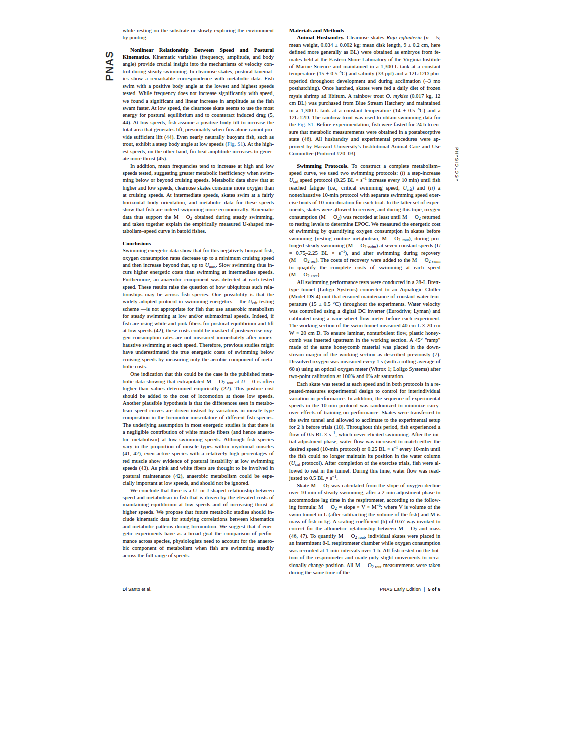PNAS
PHYSIOLOGY
while resting on the substrate or slowly exploring the environment by punting.
Nonlinear Relationship Between Speed and Postural Kinematics. Kinematic variables (frequency, amplitude, and body angle) provide crucial insight into the mechanisms of velocity control during steady swimming. In clearnose skates, postural kinematics show a remarkable correspondence with metabolic data. Fish swim with a positive body angle at the lowest and highest speeds tested. While frequency does not increase significantly with speed, we found a significant and linear increase in amplitude as the fish swam faster. At low speed, the clearnose skate seems to use the most energy for postural equilibrium and to counteract induced drag (5, 44). At low speeds, fish assume a positive body tilt to increase the total area that generates lift, presumably when fins alone cannot provide sufficient lift (44). Even nearly neutrally buoyant fish, such as trout, exhibit a steep body angle at low speeds (Fig. S1). At the highest speeds, on the other hand, fin-beat amplitude increases to generate more thrust (45).
In addition, mean frequencies tend to increase at high and low speeds tested, suggesting greater metabolic inefficiency when swimming below or beyond cruising speeds. Metabolic data show that at higher and low speeds, clearnose skates consume more oxygen than at cruising speeds. At intermediate speeds, skates swim at a fairly horizontal body orientation, and metabolic data for these speeds show that fish are indeed swimming more economically. Kinematic data thus support the MO2 obtained during steady swimming, and taken together explain the empirically measured U-shaped metabolism–speed curve in batoid fishes.
Conclusions
Swimming energetic data show that for this negatively buoyant fish, oxygen consumption rates decrease up to a minimum cruising speed and then increase beyond that, up to Umax. Slow swimming thus incurs higher energetic costs than swimming at intermediate speeds. Furthermore, an anaerobic component was detected at each tested speed. These results raise the question of how ubiquitous such relationships may be across fish species. One possibility is that the widely adopted protocol in swimming energetics— the Ucrit testing scheme —is not appropriate for fish that use anaerobic metabolism for steady swimming at low and/or submaximal speeds. Indeed, if fish are using white and pink fibers for postural equilibrium and lift at low speeds (42), these costs could be masked if postexercise oxygen consumption rates are not measured immediately after nonexhaustive swimming at each speed. Therefore, previous studies might have underestimated the true energetic costs of swimming below cruising speeds by measuring only the aerobic component of metabolic costs.
One indication that this could be the case is the published metabolic data showing that extrapolated MO2 rout at U = 0 is often higher than values determined empirically (22). This posture cost should be added to the cost of locomotion at those low speeds. Another plausible hypothesis is that the differences seen in metabolism–speed curves are driven instead by variations in muscle type composition in the locomotor musculature of different fish species. The underlying assumption in most energetic studies is that there is a negligible contribution of white muscle fibers (and hence anaerobic metabolism) at low swimming speeds. Although fish species vary in the proportion of muscle types within myotomal muscles (41, 42), even active species with a relatively high percentages of red muscle show evidence of postural instability at low swimming speeds (43). As pink and white fibers are thought to be involved in postural maintenance (42), anaerobic metabolism could be especially important at low speeds, and should not be ignored.
We conclude that there is a U- or J-shaped relationship between speed and metabolism in fish that is driven by the elevated costs of maintaining equilibrium at low speeds and of increasing thrust at higher speeds. We propose that future metabolic studies should include kinematic data for studying correlations between kinematics and metabolic patterns during locomotion. We suggest that if energetic experiments have as a broad goal the comparison of performance across species, physiologists need to account for the anaerobic component of metabolism when fish are swimming steadily across the full range of speeds.
Materials and Methods
Animal Husbandry. Clearnose skates Raja eglanteria (n = 5; mean weight, 0.034 ± 0.002 kg; mean disk length, 9 ± 0.2 cm, here defined more generally as BL) were obtained as embryos from females held at the Eastern Shore Laboratory of the Virginia Institute of Marine Science and maintained in a 1,300-L tank at a constant temperature (15 ± 0.5 °C) and salinity (33 ppt) and a 12L:12D photoperiod throughout development and during acclimation (~3 mo posthatching). Once hatched, skates were fed a daily diet of frozen mysis shrimp ad libitum. A rainbow trout O. mykiss (0.017 kg, 12 cm BL) was purchased from Blue Stream Hatchery and maintained in a 1,300-L tank at a constant temperature (14 ± 0.5 °C) and a 12L:12D. The rainbow trout was used to obtain swimming data for the Fig. S1. Before experimentation, fish were fasted for 24 h to ensure that metabolic measurements were obtained in a postabsorptive state (46). All husbandry and experimental procedures were approved by Harvard University's Institutional Animal Care and Use Committee (Protocol #20–03).
Swimming Protocols. To construct a complete metabolism–speed curve, we used two swimming protocols: (i) a step-increase Ucrit speed protocol (0.25 BL × s−1 increase every 10 min) until fish reached fatigue (i.e., critical swimming speed, Ucrit) and (ii) a nonexhaustive 10-min protocol with separate swimming speed exercise bouts of 10-min duration for each trial. In the latter set of experiments, skates were allowed to recover, and during this time, oxygen consumption (MO2) was recorded at least until MO2 returned to resting levels to determine EPOC. We measured the energetic cost of swimming by quantifying oxygen consumption in skates before swimming (resting routine metabolism, MO2 rout), during prolonged steady swimming (MO2 swim) at seven constant speeds (U = 0.75–2.25 BL × s−1), and after swimming during recovery (MO2 rec). The costs of recovery were added to the MO2 swim to quantify the complete costs of swimming at each speed (MO2 +rec).
All swimming performance tests were conducted in a 28-L Brett-type tunnel (Loligo Systems) connected to an Aqualogic Chiller (Model DS-4) unit that ensured maintenance of constant water temperature (15 ± 0.5 °C) throughout the experiments. Water velocity was controlled using a digital DC inverter (Eurodrive; Lyman) and calibrated using a vane-wheel flow meter before each experiment. The working section of the swim tunnel measured 40 cm L × 20 cm W × 20 cm D. To ensure laminar, nonturbulent flow, plastic honeycomb was inserted upstream in the working section. A 45° "ramp" made of the same honeycomb material was placed in the downstream margin of the working section as described previously (7). Dissolved oxygen was measured every 1 s (with a rolling average of 60 s) using an optical oxygen meter (Witrox 1; Loligo Systems) after two-point calibration at 100% and 0% air saturation.
Each skate was tested at each speed and in both protocols in a repeated-measures experimental design to control for interindividual variation in performance. In addition, the sequence of experimental speeds in the 10-min protocol was randomized to minimize carryover effects of training on performance. Skates were transferred to the swim tunnel and allowed to acclimate to the experimental setup for 2 h before trials (18). Throughout this period, fish experienced a flow of 0.5 BL × s−1, which never elicited swimming. After the initial adjustment phase, water flow was increased to match either the desired speed (10-min protocol) or 0.25 BL × s−1 every 10-min until the fish could no longer maintain its position in the water column (Ucrit protocol). After completion of the exercise trials, fish were allowed to rest in the tunnel. During this time, water flow was readjusted to 0.5 BL × s−1.
Skate MO2 was calculated from the slope of oxygen decline over 10 min of steady swimming, after a 2-min adjustment phase to accommodate lag time in the respirometer, according to the following formula: MO2 = slope × V × M−b; where V is volume of the swim tunnel in L (after subtracting the volume of the fish) and M is mass of fish in kg. A scaling coefficient (b) of 0.67 was invoked to correct for the allometric relationship between MO2 and mass (46, 47). To quantify MO2 rout, individual skates were placed in an intermittent 8-L respirometer chamber while oxygen consumption was recorded at 1-min intervals over 1 h. All fish rested on the bottom of the respirometer and made only slight movements to occasionally change position. All MO2 rout measurements were taken during the same time of the
Di Santo et al.
PNAS Early Edition | 5 of 6